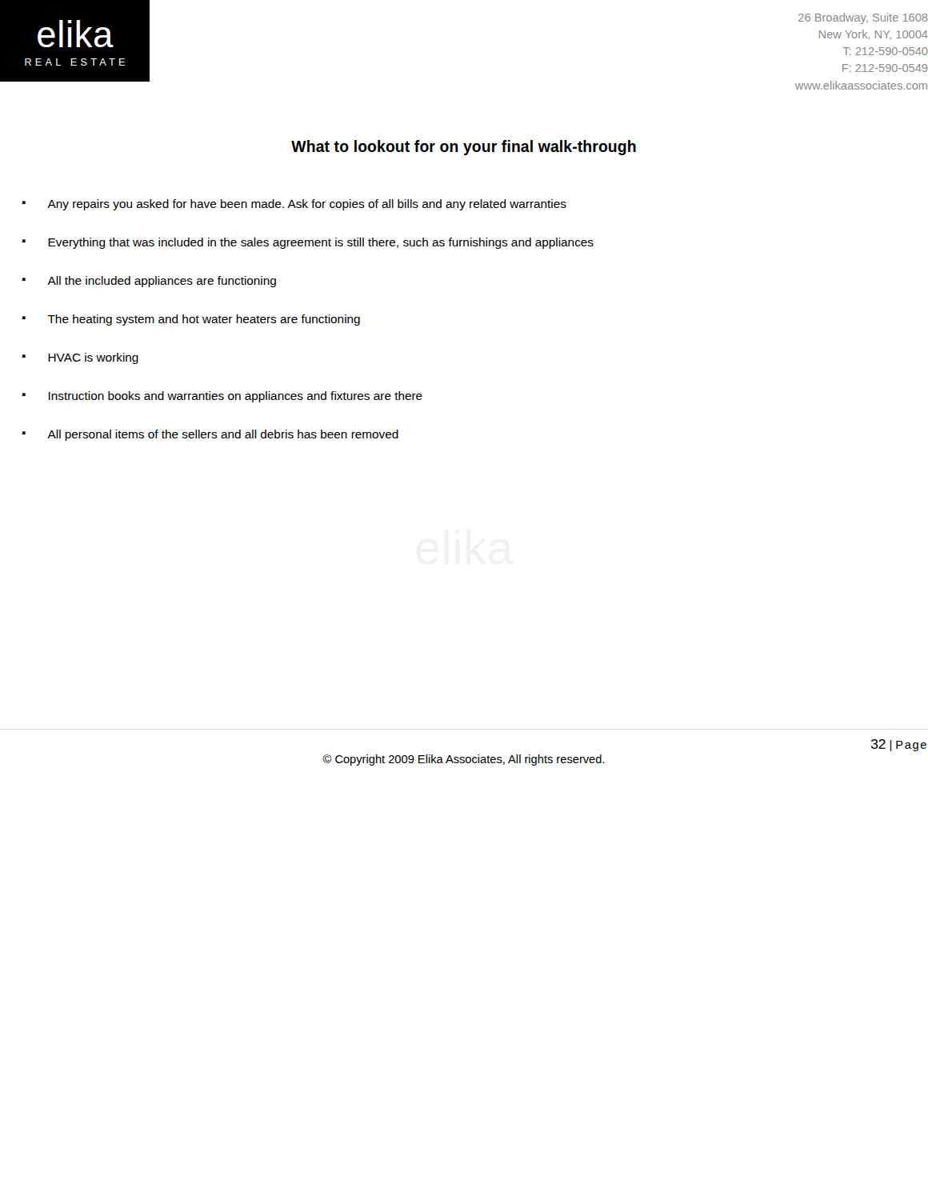elika REAL ESTATE
26 Broadway, Suite 1608
New York, NY, 10004
T: 212-590-0540
F: 212-590-0549
www.elikaassociates.com
What to lookout for on your final walk-through
Any repairs you asked for have been made. Ask for copies of all bills and any related warranties
Everything that was included in the sales agreement is still there, such as furnishings and appliances
All the included appliances are functioning
The heating system and hot water heaters are functioning
HVAC is working
Instruction books and warranties on appliances and fixtures are there
All personal items of the sellers and all debris has been removed
elika
32 | Page
© Copyright 2009 Elika Associates, All rights reserved.